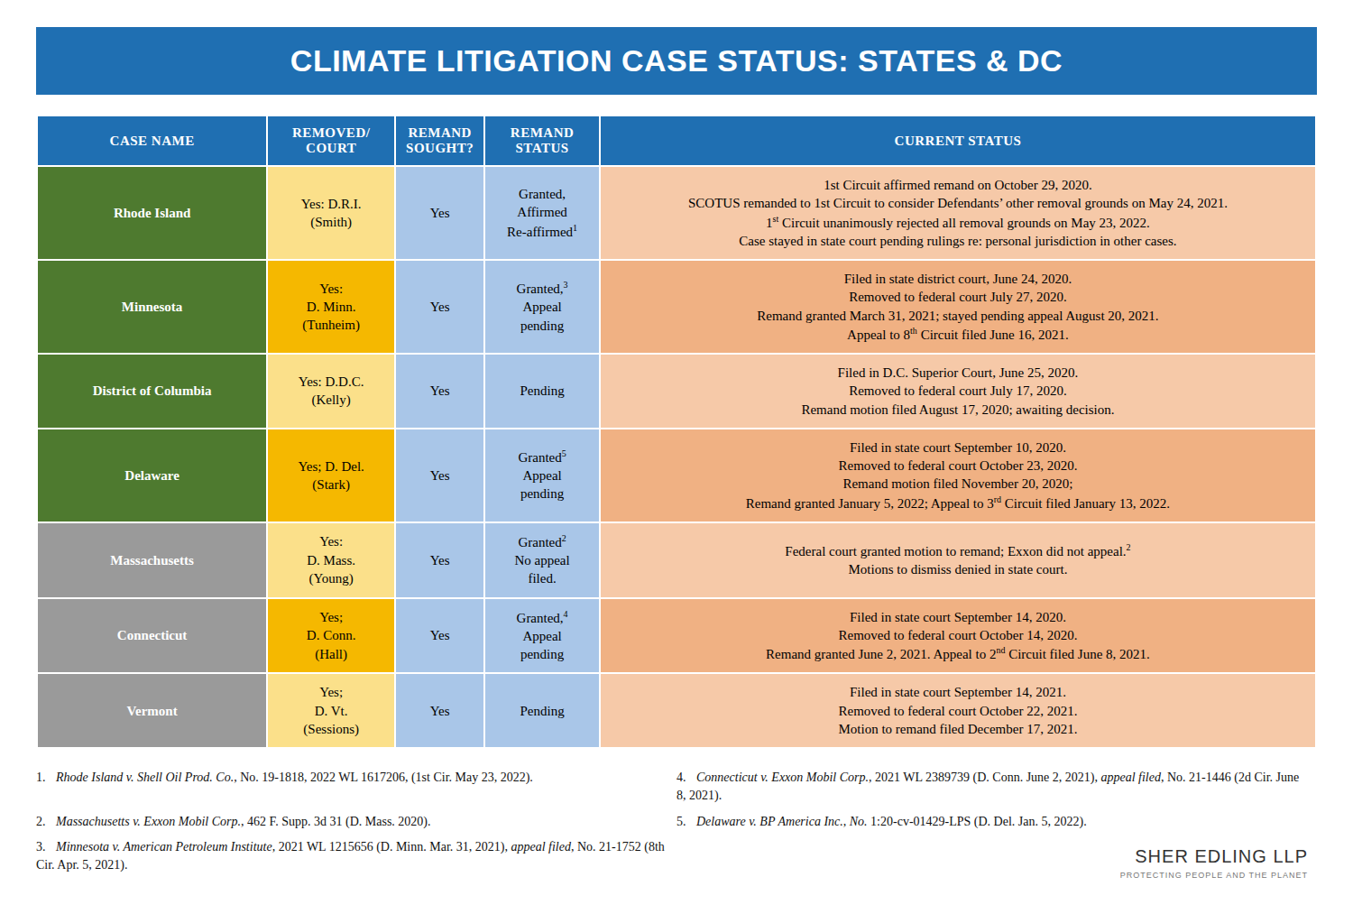CLIMATE LITIGATION CASE STATUS: STATES & DC
| CASE NAME | REMOVED/ COURT | REMAND SOUGHT? | REMAND STATUS | CURRENT STATUS |
| --- | --- | --- | --- | --- |
| Rhode Island | Yes: D.R.I. (Smith) | Yes | Granted, Affirmed Re-affirmed 1 | 1st Circuit affirmed remand on October 29, 2020. SCOTUS remanded to 1st Circuit to consider Defendants’ other removal grounds on May 24, 2021. 1 st Circuit unanimously rejected all removal grounds on May 23, 2022. Case stayed in state court pending rulings re: personal jurisdiction in other cases. |
| Minnesota | Yes: D. Minn. (Tunheim) | Yes | Granted, 3 Appeal pending | Filed in state district court, June 24, 2020. Removed to federal court July 27, 2020. Remand granted March 31, 2021; stayed pending appeal August 20, 2021. Appeal to 8 th Circuit filed June 16, 2021. |
| District of Columbia | Yes: D.D.C. (Kelly) | Yes | Pending | Filed in D.C. Superior Court, June 25, 2020. Removed to federal court July 17, 2020. Remand motion filed August 17, 2020; awaiting decision. |
| Delaware | Yes; D. Del. (Stark) | Yes | Granted 5 Appeal pending | Filed in state court September 10, 2020. Removed to federal court October 23, 2020. Remand motion filed November 20, 2020; Remand granted January 5, 2022; Appeal to 3 rd Circuit filed January 13, 2022. |
| Massachusetts | Yes: D. Mass. (Young) | Yes | Granted 2 No appeal filed. | Federal court granted motion to remand; Exxon did not appeal. 2 Motions to dismiss denied in state court. |
| Connecticut | Yes; D. Conn. (Hall) | Yes | Granted, 4 Appeal pending | Filed in state court September 14, 2020. Removed to federal court October 14, 2020. Remand granted June 2, 2021. Appeal to 2 nd Circuit filed June 8, 2021. |
| Vermont | Yes; D. Vt. (Sessions) | Yes | Pending | Filed in state court September 14, 2021. Removed to federal court October 22, 2021. Motion to remand filed December 17, 2021. |
| 1. Rhode Island v. Shell Oil Prod. Co. , No. 19-1818, 2022 WL 1617206, (1st Cir. May 23, 2022). | 4. Connecticut v. Exxon Mobil Corp., 2021 WL 2389739 (D. Conn. June 2, 2021), appeal filed , No. 21-1446 (2d Cir. June 8, 2021). |
| 2. Massachusetts v. Exxon Mobil Corp. , 462 F. Supp. 3d 31 (D. Mass. 2020). | 5. Delaware v. BP America Inc., No. 1:20-cv-01429-LPS (D. Del. Jan. 5, 2022). |
| 3. Minnesota v. American Petroleum Institute, 2021 WL 1215656 (D. Minn. Mar. 31, 2021), appeal filed , No. 21-1752 (8th Cir. Apr. 5, 2021). | SHER EDLING LLP PROTECTING PEOPLE AND THE PLANET |